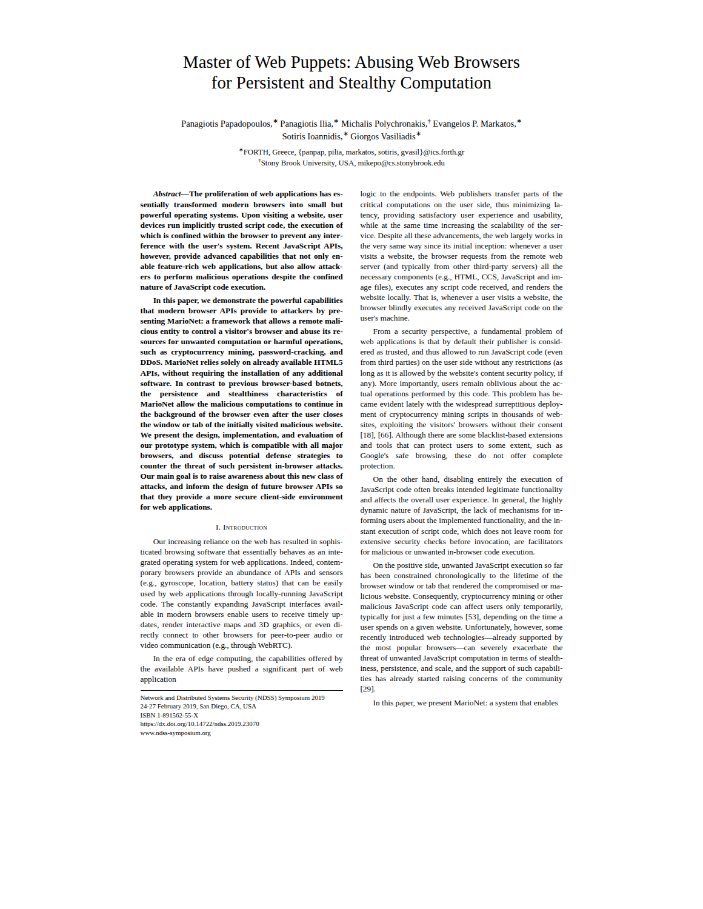Master of Web Puppets: Abusing Web Browsers
for Persistent and Stealthy Computation
Panagiotis Papadopoulos,∗ Panagiotis Ilia,∗ Michalis Polychronakis,† Evangelos P. Markatos,∗
Sotiris Ioannidis,∗ Giorgos Vasiliadis∗
∗FORTH, Greece, {panpap, pilia, markatos, sotiris, gvasil}@ics.forth.gr
†Stony Brook University, USA, mikepo@cs.stonybrook.edu
Abstract—The proliferation of web applications has essentially transformed modern browsers into small but powerful operating systems. Upon visiting a website, user devices run implicitly trusted script code, the execution of which is confined within the browser to prevent any interference with the user's system. Recent JavaScript APIs, however, provide advanced capabilities that not only enable feature-rich web applications, but also allow attackers to perform malicious operations despite the confined nature of JavaScript code execution.
In this paper, we demonstrate the powerful capabilities that modern browser APIs provide to attackers by presenting MarioNet: a framework that allows a remote malicious entity to control a visitor's browser and abuse its resources for unwanted computation or harmful operations, such as cryptocurrency mining, password-cracking, and DDoS. MarioNet relies solely on already available HTML5 APIs, without requiring the installation of any additional software. In contrast to previous browser-based botnets, the persistence and stealthiness characteristics of MarioNet allow the malicious computations to continue in the background of the browser even after the user closes the window or tab of the initially visited malicious website. We present the design, implementation, and evaluation of our prototype system, which is compatible with all major browsers, and discuss potential defense strategies to counter the threat of such persistent in-browser attacks. Our main goal is to raise awareness about this new class of attacks, and inform the design of future browser APIs so that they provide a more secure client-side environment for web applications.
I. Introduction
Our increasing reliance on the web has resulted in sophisticated browsing software that essentially behaves as an integrated operating system for web applications. Indeed, contemporary browsers provide an abundance of APIs and sensors (e.g., gyroscope, location, battery status) that can be easily used by web applications through locally-running JavaScript code. The constantly expanding JavaScript interfaces available in modern browsers enable users to receive timely updates, render interactive maps and 3D graphics, or even directly connect to other browsers for peer-to-peer audio or video communication (e.g., through WebRTC).
In the era of edge computing, the capabilities offered by the available APIs have pushed a significant part of web application
Network and Distributed Systems Security (NDSS) Symposium 2019
24-27 February 2019, San Diego, CA, USA
ISBN 1-891562-55-X
https://dx.doi.org/10.14722/ndss.2019.23070
www.ndss-symposium.org
logic to the endpoints. Web publishers transfer parts of the critical computations on the user side, thus minimizing latency, providing satisfactory user experience and usability, while at the same time increasing the scalability of the service. Despite all these advancements, the web largely works in the very same way since its initial inception: whenever a user visits a website, the browser requests from the remote web server (and typically from other third-party servers) all the necessary components (e.g., HTML, CCS, JavaScript and image files), executes any script code received, and renders the website locally. That is, whenever a user visits a website, the browser blindly executes any received JavaScript code on the user's machine.
From a security perspective, a fundamental problem of web applications is that by default their publisher is considered as trusted, and thus allowed to run JavaScript code (even from third parties) on the user side without any restrictions (as long as it is allowed by the website's content security policy, if any). More importantly, users remain oblivious about the actual operations performed by this code. This problem has became evident lately with the widespread surreptitious deployment of cryptocurrency mining scripts in thousands of websites, exploiting the visitors' browsers without their consent [18], [66]. Although there are some blacklist-based extensions and tools that can protect users to some extent, such as Google's safe browsing, these do not offer complete protection.
On the other hand, disabling entirely the execution of JavaScript code often breaks intended legitimate functionality and affects the overall user experience. In general, the highly dynamic nature of JavaScript, the lack of mechanisms for informing users about the implemented functionality, and the instant execution of script code, which does not leave room for extensive security checks before invocation, are facilitators for malicious or unwanted in-browser code execution.
On the positive side, unwanted JavaScript execution so far has been constrained chronologically to the lifetime of the browser window or tab that rendered the compromised or malicious website. Consequently, cryptocurrency mining or other malicious JavaScript code can affect users only temporarily, typically for just a few minutes [53], depending on the time a user spends on a given website. Unfortunately, however, some recently introduced web technologies—already supported by the most popular browsers—can severely exacerbate the threat of unwanted JavaScript computation in terms of stealthiness, persistence, and scale, and the support of such capabilities has already started raising concerns of the community [29].
In this paper, we present MarioNet: a system that enables